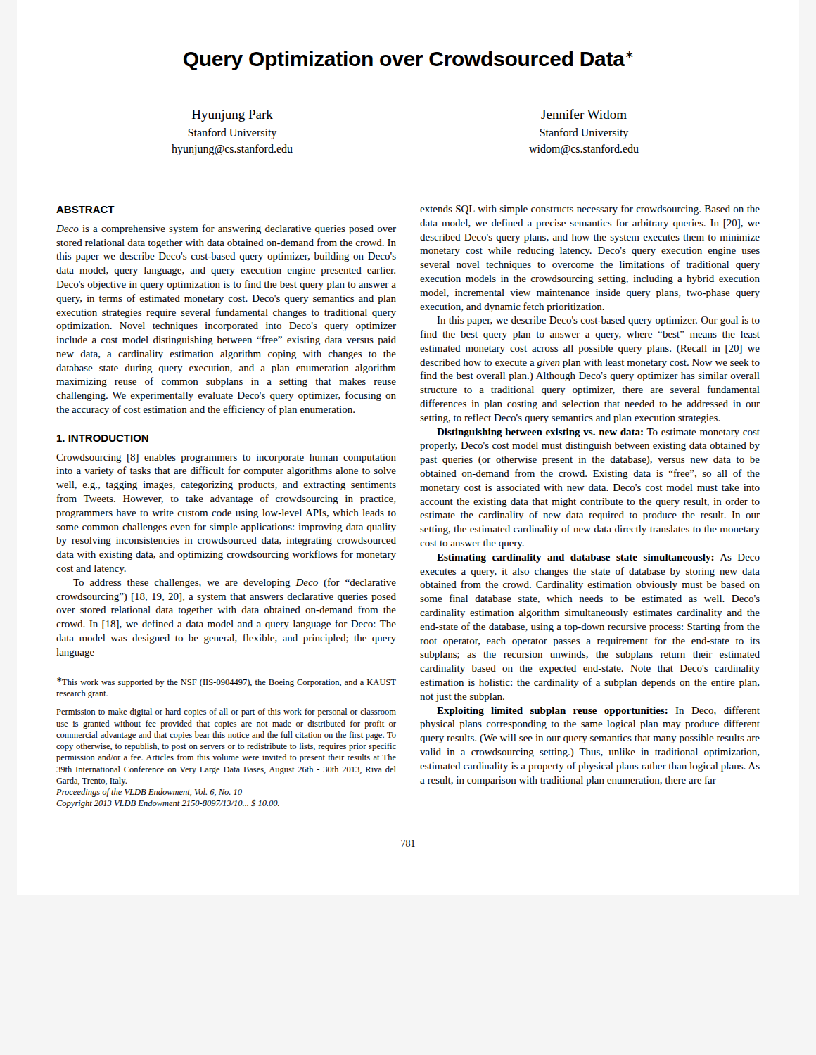Query Optimization over Crowdsourced Data∗
| Hyunjung Park Stanford University hyunjung@cs.stanford.edu | Jennifer Widom Stanford University widom@cs.stanford.edu |
ABSTRACT
Deco is a comprehensive system for answering declarative queries posed over stored relational data together with data obtained on-demand from the crowd. In this paper we describe Deco's cost-based query optimizer, building on Deco's data model, query language, and query execution engine presented earlier. Deco's objective in query optimization is to find the best query plan to answer a query, in terms of estimated monetary cost. Deco's query semantics and plan execution strategies require several fundamental changes to traditional query optimization. Novel techniques incorporated into Deco's query optimizer include a cost model distinguishing between “free” existing data versus paid new data, a cardinality estimation algorithm coping with changes to the database state during query execution, and a plan enumeration algorithm maximizing reuse of common subplans in a setting that makes reuse challenging. We experimentally evaluate Deco's query optimizer, focusing on the accuracy of cost estimation and the efficiency of plan enumeration.
1. INTRODUCTION
Crowdsourcing [8] enables programmers to incorporate human computation into a variety of tasks that are difficult for computer algorithms alone to solve well, e.g., tagging images, categorizing products, and extracting sentiments from Tweets. However, to take advantage of crowdsourcing in practice, programmers have to write custom code using low-level APIs, which leads to some common challenges even for simple applications: improving data quality by resolving inconsistencies in crowdsourced data, integrating crowdsourced data with existing data, and optimizing crowdsourcing workflows for monetary cost and latency.
To address these challenges, we are developing Deco (for “declarative crowdsourcing”) [18, 19, 20], a system that answers declarative queries posed over stored relational data together with data obtained on-demand from the crowd. In [18], we defined a data model and a query language for Deco: The data model was designed to be general, flexible, and principled; the query language
∗This work was supported by the NSF (IIS-0904497), the Boeing Corporation, and a KAUST research grant.
Permission to make digital or hard copies of all or part of this work for personal or classroom use is granted without fee provided that copies are not made or distributed for profit or commercial advantage and that copies bear this notice and the full citation on the first page. To copy otherwise, to republish, to post on servers or to redistribute to lists, requires prior specific permission and/or a fee. Articles from this volume were invited to present their results at The 39th International Conference on Very Large Data Bases, August 26th - 30th 2013, Riva del Garda, Trento, Italy.
Proceedings of the VLDB Endowment, Vol. 6, No. 10
Copyright 2013 VLDB Endowment 2150-8097/13/10... $ 10.00.
extends SQL with simple constructs necessary for crowdsourcing. Based on the data model, we defined a precise semantics for arbitrary queries. In [20], we described Deco's query plans, and how the system executes them to minimize monetary cost while reducing latency. Deco's query execution engine uses several novel techniques to overcome the limitations of traditional query execution models in the crowdsourcing setting, including a hybrid execution model, incremental view maintenance inside query plans, two-phase query execution, and dynamic fetch prioritization.
In this paper, we describe Deco's cost-based query optimizer. Our goal is to find the best query plan to answer a query, where “best” means the least estimated monetary cost across all possible query plans. (Recall in [20] we described how to execute a given plan with least monetary cost. Now we seek to find the best overall plan.) Although Deco's query optimizer has similar overall structure to a traditional query optimizer, there are several fundamental differences in plan costing and selection that needed to be addressed in our setting, to reflect Deco's query semantics and plan execution strategies.
Distinguishing between existing vs. new data: To estimate monetary cost properly, Deco's cost model must distinguish between existing data obtained by past queries (or otherwise present in the database), versus new data to be obtained on-demand from the crowd. Existing data is “free”, so all of the monetary cost is associated with new data. Deco's cost model must take into account the existing data that might contribute to the query result, in order to estimate the cardinality of new data required to produce the result. In our setting, the estimated cardinality of new data directly translates to the monetary cost to answer the query.
Estimating cardinality and database state simultaneously: As Deco executes a query, it also changes the state of database by storing new data obtained from the crowd. Cardinality estimation obviously must be based on some final database state, which needs to be estimated as well. Deco's cardinality estimation algorithm simultaneously estimates cardinality and the end-state of the database, using a top-down recursive process: Starting from the root operator, each operator passes a requirement for the end-state to its subplans; as the recursion unwinds, the subplans return their estimated cardinality based on the expected end-state. Note that Deco's cardinality estimation is holistic: the cardinality of a subplan depends on the entire plan, not just the subplan.
Exploiting limited subplan reuse opportunities: In Deco, different physical plans corresponding to the same logical plan may produce different query results. (We will see in our query semantics that many possible results are valid in a crowdsourcing setting.) Thus, unlike in traditional optimization, estimated cardinality is a property of physical plans rather than logical plans. As a result, in comparison with traditional plan enumeration, there are far
781